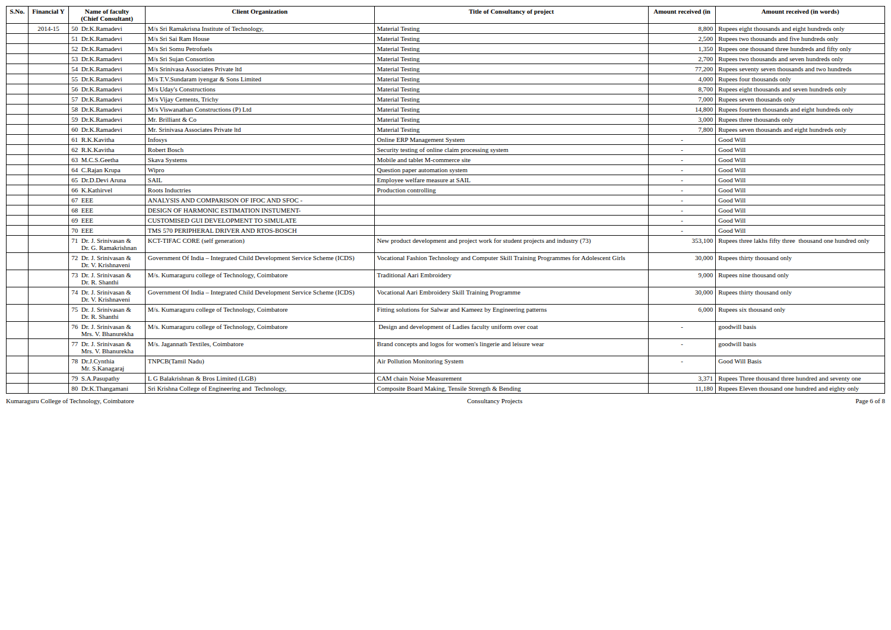| S.No. | Financial Y | Name of faculty (Chief Consultant) | Client Organization | Title of Consultancy of project | Amount received (in | Amount received (in words) |
| --- | --- | --- | --- | --- | --- | --- |
| | 2014-15 | 50 Dr.K.Ramadevi | M/s Sri Ramakrisna Institute of Technology, | Material Testing | 8,800 | Rupees eight thousands and eight hundreds only |
| | | 51 Dr.K.Ramadevi | M/s Sri Sai Ram House | Material Testing | 2,500 | Rupees two thousands and five hundreds only |
| | | 52 Dr.K.Ramadevi | M/s Sri Somu Petrofuels | Material Testing | 1,350 | Rupees one thousand three hundreds and fifty only |
| | | 53 Dr.K.Ramadevi | M/s Sri Sujan Consortion | Material Testing | 2,700 | Rupees two thousands and seven hundreds only |
| | | 54 Dr.K.Ramadevi | M/s Srinivasa Associates Private ltd | Material Testing | 77,200 | Rupees seventy seven thousands and two hundreds |
| | | 55 Dr.K.Ramadevi | M/s T.V.Sundaram iyengar & Sons Limited | Material Testing | 4,000 | Rupees four thousands only |
| | | 56 Dr.K.Ramadevi | M/s Uday's Constructions | Material Testing | 8,700 | Rupees eight thousands and seven hundreds only |
| | | 57 Dr.K.Ramadevi | M/s Vijay Cements, Trichy | Material Testing | 7,000 | Rupees seven thousands only |
| | | 58 Dr.K.Ramadevi | M/s Viswanathan Constructions (P) Ltd | Material Testing | 14,800 | Rupees fourteen thousands and eight hundreds only |
| | | 59 Dr.K.Ramadevi | Mr. Brilliant & Co | Material Testing | 3,000 | Rupees three thousands only |
| | | 60 Dr.K.Ramadevi | Mr. Srinivasa Associates Private ltd | Material Testing | 7,800 | Rupees seven thousands and eight hundreds only |
| | | 61 R.K.Kavitha | Infosys | Online ERP Management System | - | Good Will |
| | | 62 R.K.Kavitha | Robert Bosch | Security testing of online claim processing system | - | Good Will |
| | | 63 M.C.S.Geetha | Skava Systems | Mobile and tablet M-commerce site | - | Good Will |
| | | 64 C.Rajan Krupa | Wipro | Question paper automation system | - | Good Will |
| | | 65 Dr.D.Devi Aruna | SAIL | Employee welfare measure at SAIL | - | Good Will |
| | | 66 K.Kathirvel | Roots Inductries | Production controlling | - | Good Will |
| | | 67 EEE | ANALYSIS AND COMPARISON OF IFOC AND SFOC - | | - | Good Will |
| | | 68 EEE | DESIGN OF HARMONIC ESTIMATION INSTUMENT- | | - | Good Will |
| | | 69 EEE | CUSTOMISED GUI DEVELOPMENT TO SIMULATE | | - | Good Will |
| | | 70 EEE | TMS 570 PERIPHERAL DRIVER AND RTOS-BOSCH | | - | Good Will |
| | | 71 Dr. J. Srinivasan & Dr. G. Ramakrishnan | KCT-TIFAC CORE (self generation) | New product development and project work for student projects and industry (73) | 353,100 | Rupees three lakhs fifty three thousand one hundred only |
| | | 72 Dr. J. Srinivasan & Dr. V. Krishnaveni | Government Of India – Integrated Child Development Service Scheme (ICDS) | Vocational Fashion Technology and Computer Skill Training Programmes for Adolescent Girls | 30,000 | Rupees thirty thousand only |
| | | 73 Dr. J. Srinivasan & Dr. R. Shanthi | M/s. Kumaraguru college of Technology, Coimbatore | Traditional Aari Embroidery | 9,000 | Rupees nine thousand only |
| | | 74 Dr. J. Srinivasan & Dr. V. Krishnaveni | Government Of India – Integrated Child Development Service Scheme (ICDS) | Vocational Aari Embroidery Skill Training Programme | 30,000 | Rupees thirty thousand only |
| | | 75 Dr. J. Srinivasan & Dr. R. Shanthi | M/s. Kumaraguru college of Technology, Coimbatore | Fitting solutions for Salwar and Kameez by Engineering patterns | 6,000 | Rupees six thousand only |
| | | 76 Dr. J. Srinivasan & Mrs. V. Bhanurekha | M/s. Kumaraguru college of Technology, Coimbatore | Design and development of Ladies faculty uniform over coat | - | goodwill basis |
| | | 77 Dr. J. Srinivasan & Mrs. V. Bhanurekha | M/s. Jagannath Textiles, Coimbatore | Brand concepts and logos for women's lingerie and leisure wear | - | goodwill basis |
| | | 78 Dr.J.Cynthia Mr. S.Kanagaraj | TNPCB(Tamil Nadu) | Air Pollution Monitoring System | - | Good Will Basis |
| | | 79 S.A.Pasupathy | L G Balakrishnan & Bros Limited (LGB) | CAM chain Noise Measurement | 3,371 | Rupees Three thousand three hundred and seventy one |
| | | 80 Dr.K.Thangamani | Sri Krishna College of Engineering and Technology, | Composite Board Making, Tensile Strength & Bending | 11,180 | Rupees Eleven thousand one hundred and eighty only |
Kumaraguru College of Technology, Coimbatore Consultancy Projects Page 6 of 8